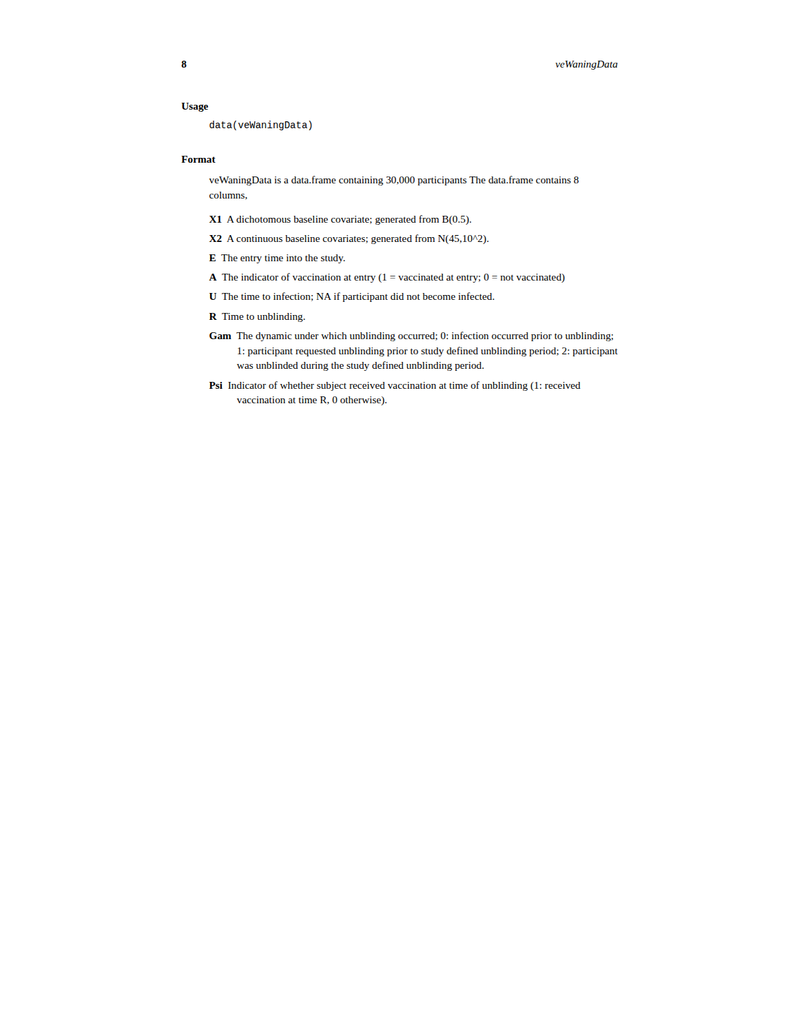8 veWaningData
Usage
data(veWaningData)
Format
veWaningData is a data.frame containing 30,000 participants The data.frame contains 8 columns,
X1 A dichotomous baseline covariate; generated from B(0.5).
X2 A continuous baseline covariates; generated from N(45,10^2).
E The entry time into the study.
A The indicator of vaccination at entry (1 = vaccinated at entry; 0 = not vaccinated)
U The time to infection; NA if participant did not become infected.
R Time to unblinding.
Gam The dynamic under which unblinding occurred; 0: infection occurred prior to unblinding; 1: participant requested unblinding prior to study defined unblinding period; 2: participant was unblinded during the study defined unblinding period.
Psi Indicator of whether subject received vaccination at time of unblinding (1: received vaccination at time R, 0 otherwise).